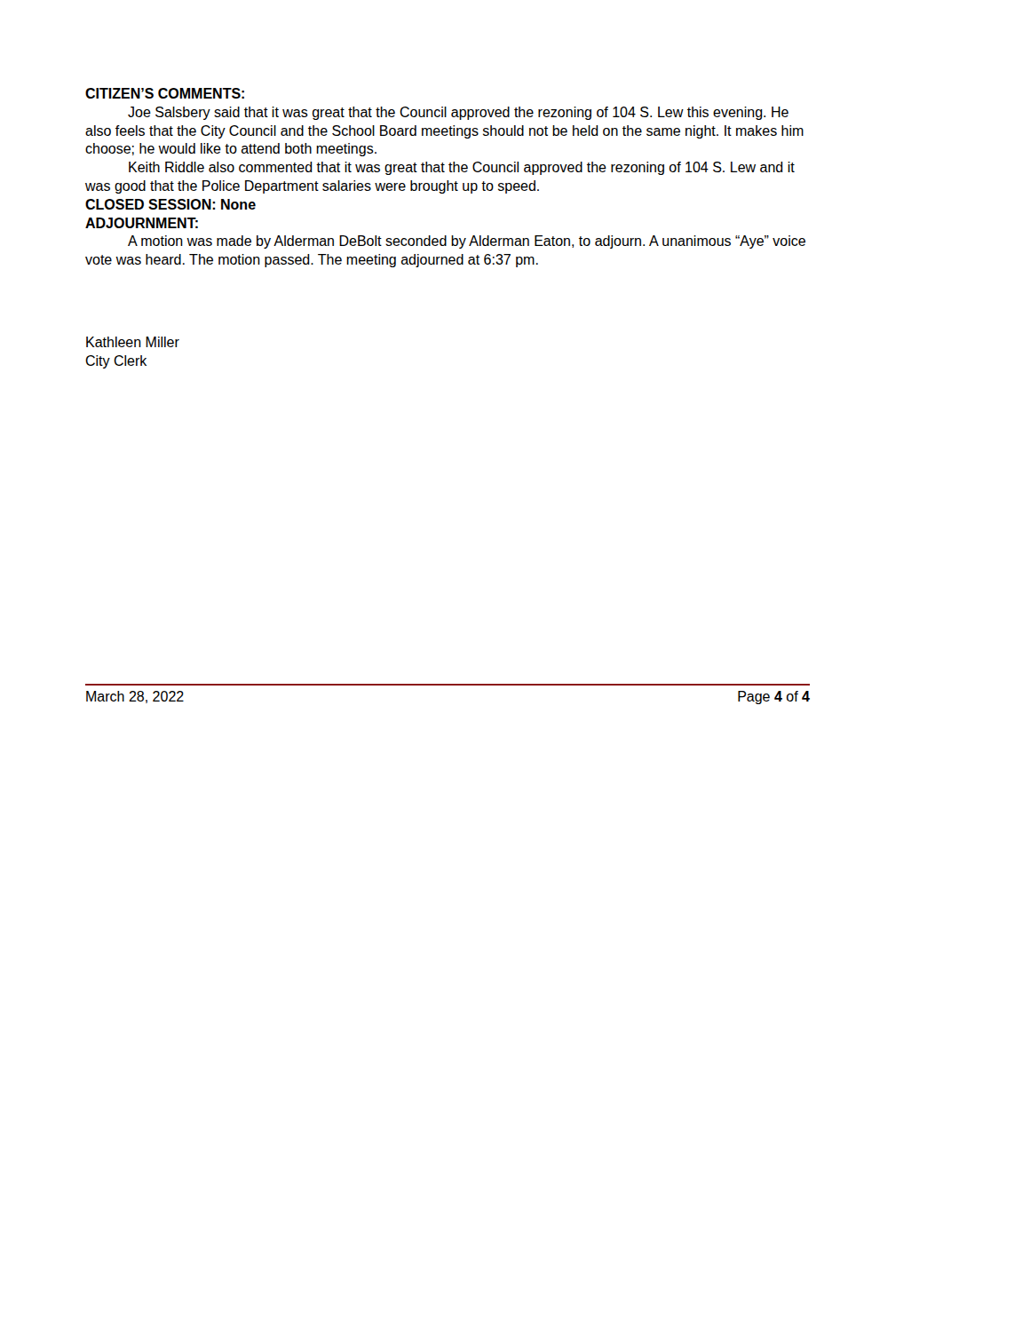CITIZEN’S COMMENTS:
Joe Salsbery said that it was great that the Council approved the rezoning of 104 S. Lew this evening. He also feels that the City Council and the School Board meetings should not be held on the same night. It makes him choose; he would like to attend both meetings.
Keith Riddle also commented that it was great that the Council approved the rezoning of 104 S. Lew and it was good that the Police Department salaries were brought up to speed.
CLOSED SESSION: None
ADJOURNMENT:
A motion was made by Alderman DeBolt seconded by Alderman Eaton, to adjourn. A unanimous “Aye” voice vote was heard. The motion passed. The meeting adjourned at 6:37 pm.
Kathleen Miller
City Clerk
March 28, 2022
Page 4 of 4